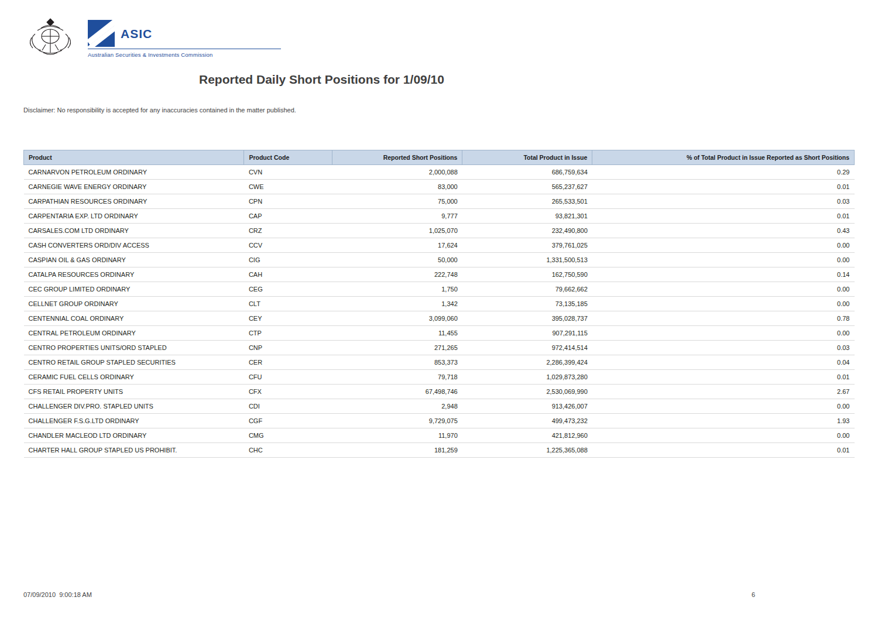ASIC
Australian Securities & Investments Commission
Reported Daily Short Positions for 1/09/10
Disclaimer: No responsibility is accepted for any inaccuracies contained in the matter published.
| Product | Product Code | Reported Short Positions | Total Product in Issue | % of Total Product in Issue Reported as Short Positions |
| --- | --- | --- | --- | --- |
| CARNARVON PETROLEUM ORDINARY | CVN | 2,000,088 | 686,759,634 | 0.29 |
| CARNEGIE WAVE ENERGY ORDINARY | CWE | 83,000 | 565,237,627 | 0.01 |
| CARPATHIAN RESOURCES ORDINARY | CPN | 75,000 | 265,533,501 | 0.03 |
| CARPENTARIA EXP. LTD ORDINARY | CAP | 9,777 | 93,821,301 | 0.01 |
| CARSALES.COM LTD ORDINARY | CRZ | 1,025,070 | 232,490,800 | 0.43 |
| CASH CONVERTERS ORD/DIV ACCESS | CCV | 17,624 | 379,761,025 | 0.00 |
| CASPIAN OIL & GAS ORDINARY | CIG | 50,000 | 1,331,500,513 | 0.00 |
| CATALPA RESOURCES ORDINARY | CAH | 222,748 | 162,750,590 | 0.14 |
| CEC GROUP LIMITED ORDINARY | CEG | 1,750 | 79,662,662 | 0.00 |
| CELLNET GROUP ORDINARY | CLT | 1,342 | 73,135,185 | 0.00 |
| CENTENNIAL COAL ORDINARY | CEY | 3,099,060 | 395,028,737 | 0.78 |
| CENTRAL PETROLEUM ORDINARY | CTP | 11,455 | 907,291,115 | 0.00 |
| CENTRO PROPERTIES UNITS/ORD STAPLED | CNP | 271,265 | 972,414,514 | 0.03 |
| CENTRO RETAIL GROUP STAPLED SECURITIES | CER | 853,373 | 2,286,399,424 | 0.04 |
| CERAMIC FUEL CELLS ORDINARY | CFU | 79,718 | 1,029,873,280 | 0.01 |
| CFS RETAIL PROPERTY UNITS | CFX | 67,498,746 | 2,530,069,990 | 2.67 |
| CHALLENGER DIV.PRO. STAPLED UNITS | CDI | 2,948 | 913,426,007 | 0.00 |
| CHALLENGER F.S.G.LTD ORDINARY | CGF | 9,729,075 | 499,473,232 | 1.93 |
| CHANDLER MACLEOD LTD ORDINARY | CMG | 11,970 | 421,812,960 | 0.00 |
| CHARTER HALL GROUP STAPLED US PROHIBIT. | CHC | 181,259 | 1,225,365,088 | 0.01 |
07/09/2010 9:00:18 AM
6